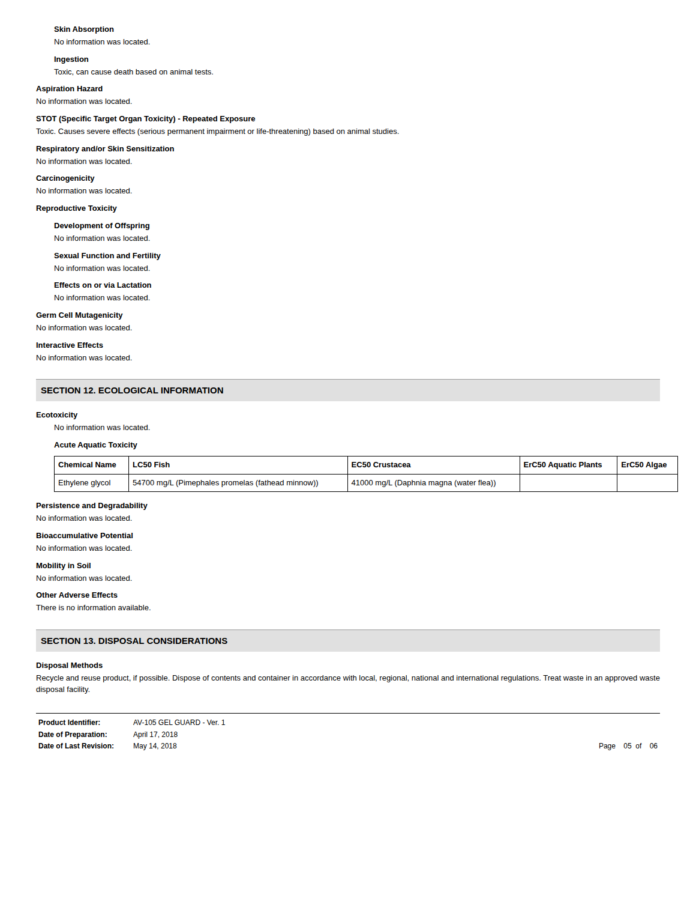Skin Absorption
No information was located.
Ingestion
Toxic, can cause death based on animal tests.
Aspiration Hazard
No information was located.
STOT (Specific Target Organ Toxicity) - Repeated Exposure
Toxic. Causes severe effects (serious permanent impairment or life-threatening) based on animal studies.
Respiratory and/or Skin Sensitization
No information was located.
Carcinogenicity
No information was located.
Reproductive Toxicity
Development of Offspring
No information was located.
Sexual Function and Fertility
No information was located.
Effects on or via Lactation
No information was located.
Germ Cell Mutagenicity
No information was located.
Interactive Effects
No information was located.
SECTION 12. ECOLOGICAL INFORMATION
Ecotoxicity
No information was located.
Acute Aquatic Toxicity
| Chemical Name | LC50 Fish | EC50 Crustacea | ErC50 Aquatic Plants | ErC50 Algae |
| --- | --- | --- | --- | --- |
| Ethylene glycol | 54700 mg/L (Pimephales promelas (fathead minnow)) | 41000 mg/L (Daphnia magna (water flea)) | | |
Persistence and Degradability
No information was located.
Bioaccumulative Potential
No information was located.
Mobility in Soil
No information was located.
Other Adverse Effects
There is no information available.
SECTION 13. DISPOSAL CONSIDERATIONS
Disposal Methods
Recycle and reuse product, if possible. Dispose of contents and container in accordance with local, regional, national and international regulations. Treat waste in an approved waste disposal facility.
| Product Identifier: | AV-105 GEL GUARD - Ver. 1 | |
| Date of Preparation: | April 17, 2018 | |
| Date of Last Revision: | May 14, 2018 | Page 05 of 06 |